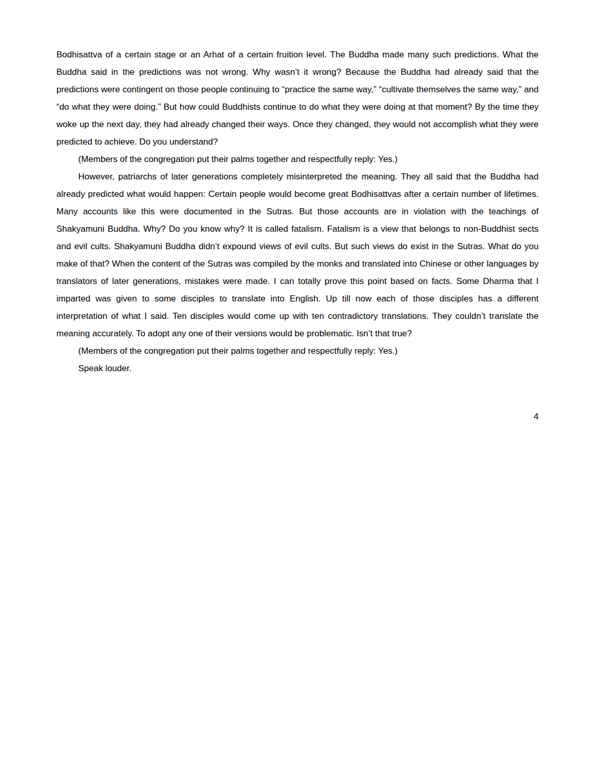Bodhisattva of a certain stage or an Arhat of a certain fruition level. The Buddha made many such predictions. What the Buddha said in the predictions was not wrong. Why wasn’t it wrong? Because the Buddha had already said that the predictions were contingent on those people continuing to “practice the same way,” “cultivate themselves the same way,” and “do what they were doing.” But how could Buddhists continue to do what they were doing at that moment? By the time they woke up the next day, they had already changed their ways. Once they changed, they would not accomplish what they were predicted to achieve. Do you understand?
(Members of the congregation put their palms together and respectfully reply: Yes.)
However, patriarchs of later generations completely misinterpreted the meaning. They all said that the Buddha had already predicted what would happen: Certain people would become great Bodhisattvas after a certain number of lifetimes. Many accounts like this were documented in the Sutras. But those accounts are in violation with the teachings of Shakyamuni Buddha. Why? Do you know why? It is called fatalism. Fatalism is a view that belongs to non-Buddhist sects and evil cults. Shakyamuni Buddha didn’t expound views of evil cults. But such views do exist in the Sutras. What do you make of that? When the content of the Sutras was compiled by the monks and translated into Chinese or other languages by translators of later generations, mistakes were made. I can totally prove this point based on facts. Some Dharma that I imparted was given to some disciples to translate into English. Up till now each of those disciples has a different interpretation of what I said. Ten disciples would come up with ten contradictory translations. They couldn’t translate the meaning accurately. To adopt any one of their versions would be problematic. Isn’t that true?
(Members of the congregation put their palms together and respectfully reply: Yes.)
Speak louder.
4